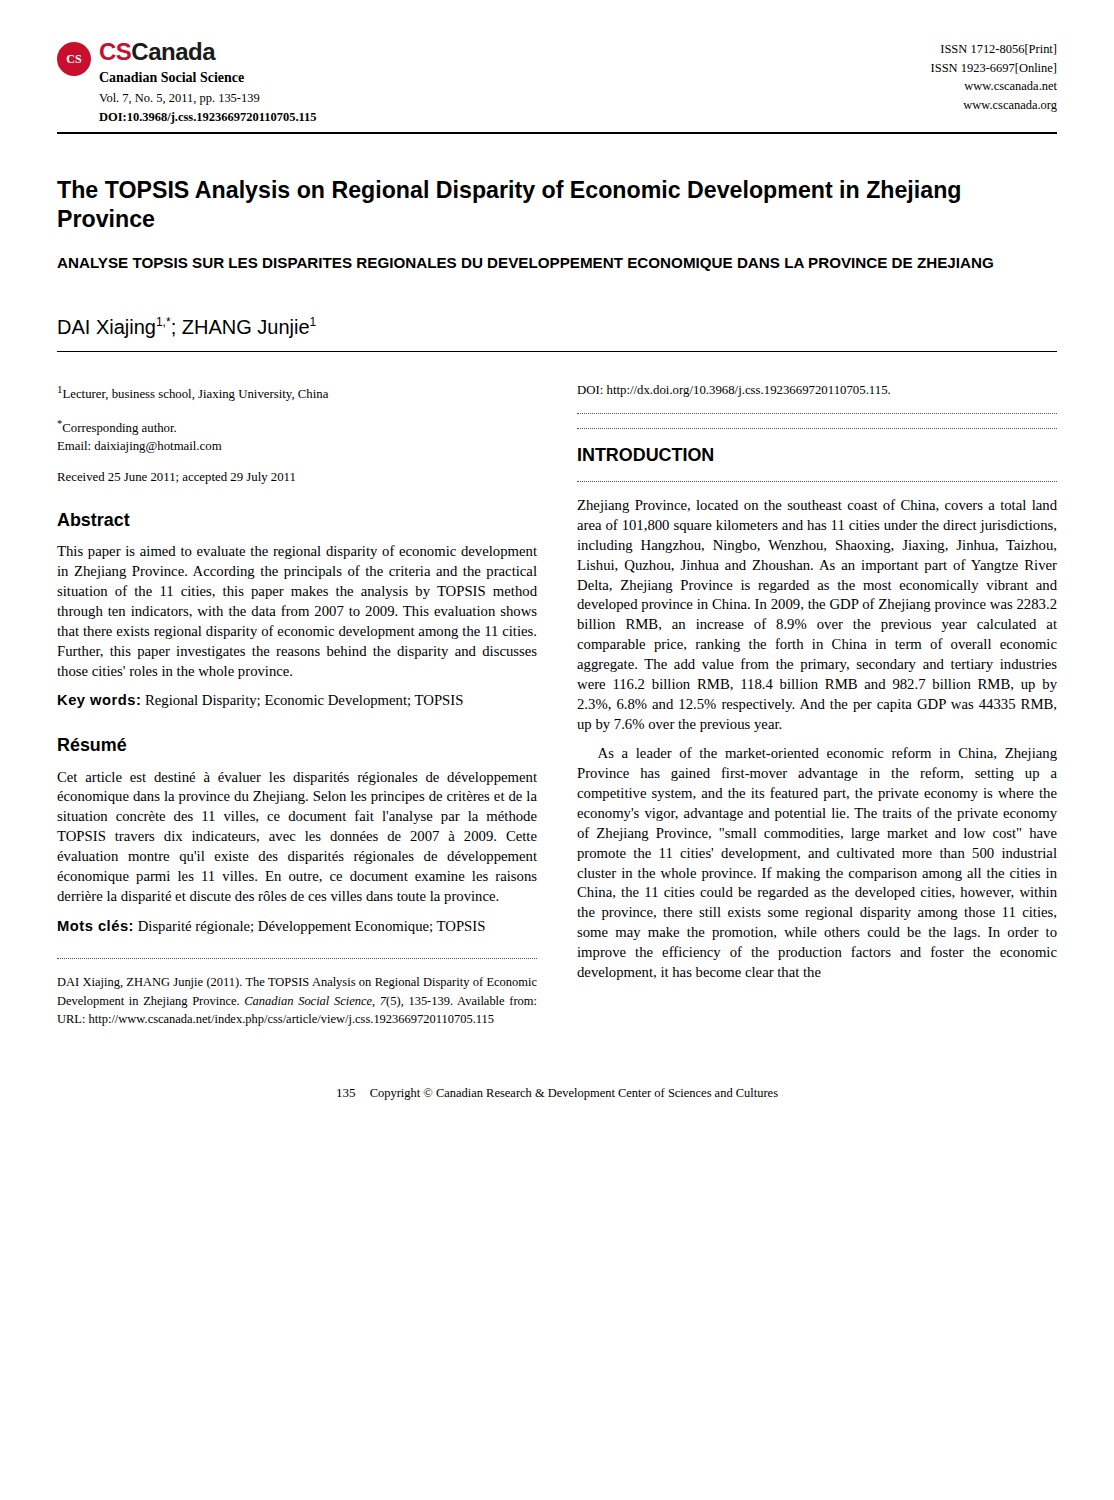CS
CS Canada
Canadian Social Science
Vol. 7, No. 5, 2011, pp. 135-139
DOI:10.3968/j.css.1923669720110705.115
ISSN 1712-8056[Print]
ISSN 1923-6697[Online]
www.cscanada.net
www.cscanada.org
The TOPSIS Analysis on Regional Disparity of Economic Development in Zhejiang Province
ANALYSE TOPSIS SUR LES DISPARITES REGIONALES DU DEVELOPPEMENT ECONOMIQUE DANS LA PROVINCE DE ZHEJIANG
DAI Xiajing1,*; ZHANG Junjie1
1Lecturer, business school, Jiaxing University, China
*Corresponding author.
Email: daixiajing@hotmail.com
Received 25 June 2011; accepted 29 July 2011
Abstract
This paper is aimed to evaluate the regional disparity of economic development in Zhejiang Province. According the principals of the criteria and the practical situation of the 11 cities, this paper makes the analysis by TOPSIS method through ten indicators, with the data from 2007 to 2009. This evaluation shows that there exists regional disparity of economic development among the 11 cities. Further, this paper investigates the reasons behind the disparity and discusses those cities' roles in the whole province.
Key words: Regional Disparity; Economic Development; TOPSIS
Résumé
Cet article est destiné à évaluer les disparités régionales de développement économique dans la province du Zhejiang. Selon les principes de critères et de la situation concrète des 11 villes, ce document fait l'analyse par la méthode TOPSIS travers dix indicateurs, avec les données de 2007 à 2009. Cette évaluation montre qu'il existe des disparités régionales de développement économique parmi les 11 villes. En outre, ce document examine les raisons derrière la disparité et discute des rôles de ces villes dans toute la province.
Mots clés: Disparité régionale; Développement Economique; TOPSIS
DAI Xiajing, ZHANG Junjie (2011). The TOPSIS Analysis on Regional Disparity of Economic Development in Zhejiang Province. Canadian Social Science, 7(5), 135-139. Available from: URL: http://www.cscanada.net/index.php/css/article/view/j.css.1923669720110705.115
DOI: http://dx.doi.org/10.3968/j.css.1923669720110705.115.
Introduction
Zhejiang Province, located on the southeast coast of China, covers a total land area of 101,800 square kilometers and has 11 cities under the direct jurisdictions, including Hangzhou, Ningbo, Wenzhou, Shaoxing, Jiaxing, Jinhua, Taizhou, Lishui, Quzhou, Jinhua and Zhoushan. As an important part of Yangtze River Delta, Zhejiang Province is regarded as the most economically vibrant and developed province in China. In 2009, the GDP of Zhejiang province was 2283.2 billion RMB, an increase of 8.9% over the previous year calculated at comparable price, ranking the forth in China in term of overall economic aggregate. The add value from the primary, secondary and tertiary industries were 116.2 billion RMB, 118.4 billion RMB and 982.7 billion RMB, up by 2.3%, 6.8% and 12.5% respectively. And the per capita GDP was 44335 RMB, up by 7.6% over the previous year.
As a leader of the market-oriented economic reform in China, Zhejiang Province has gained first-mover advantage in the reform, setting up a competitive system, and the its featured part, the private economy is where the economy's vigor, advantage and potential lie. The traits of the private economy of Zhejiang Province, "small commodities, large market and low cost" have promote the 11 cities' development, and cultivated more than 500 industrial cluster in the whole province. If making the comparison among all the cities in China, the 11 cities could be regarded as the developed cities, however, within the province, there still exists some regional disparity among those 11 cities, some may make the promotion, while others could be the lags. In order to improve the efficiency of the production factors and foster the economic development, it has become clear that the
135 Copyright © Canadian Research & Development Center of Sciences and Cultures